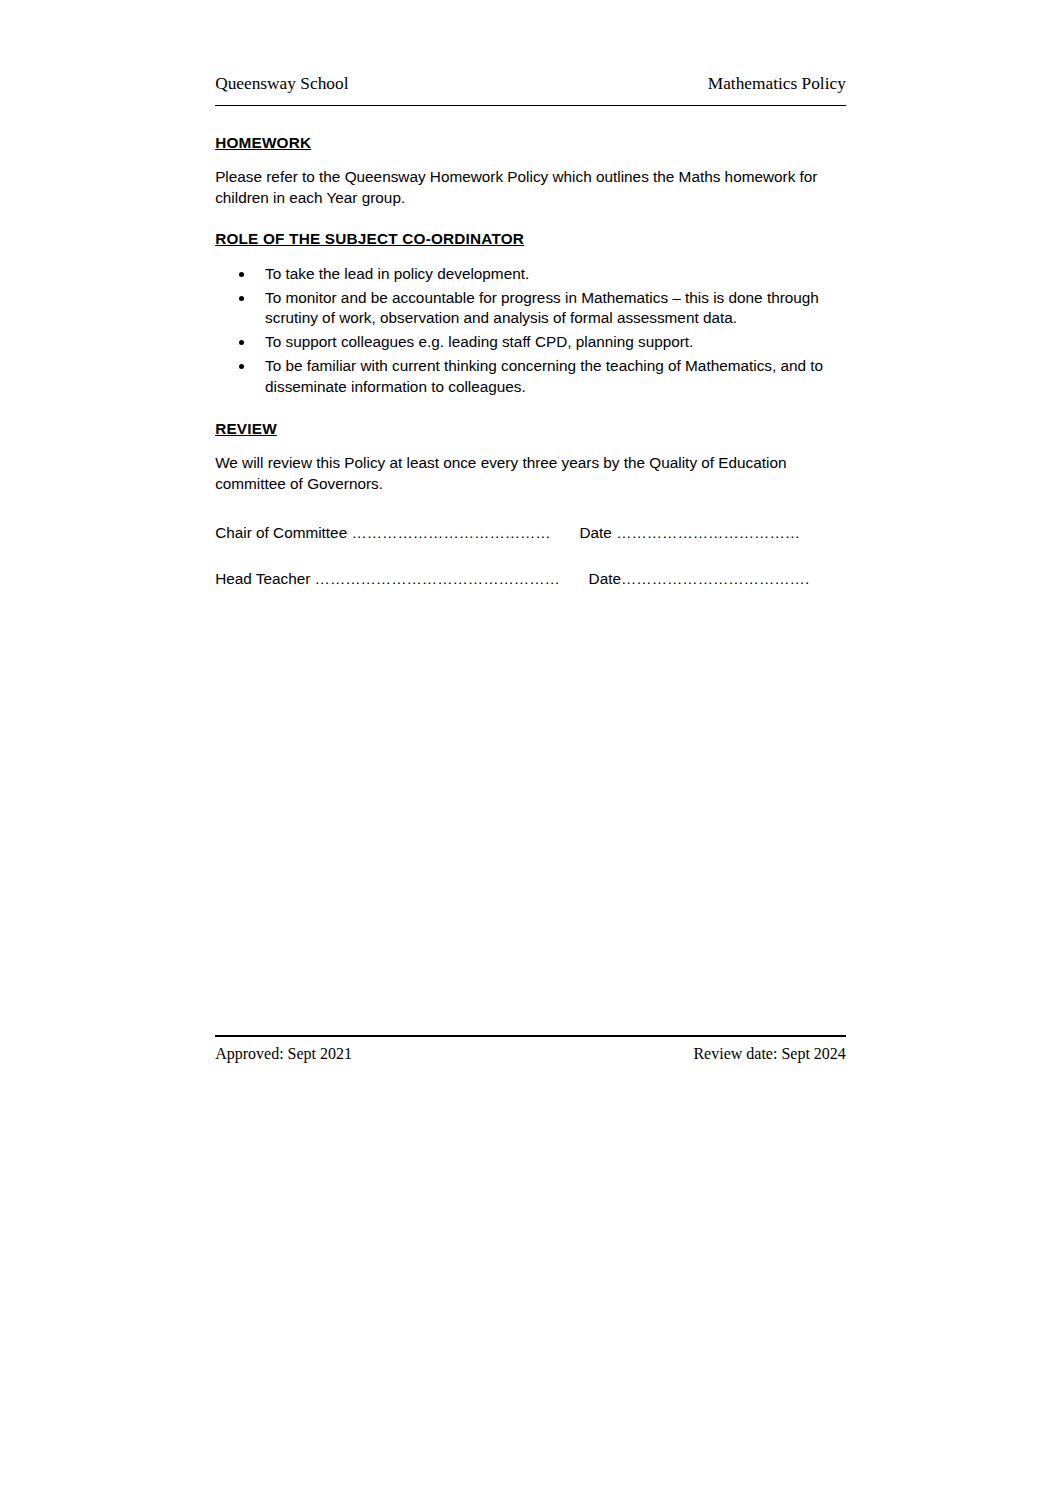Queensway School
Mathematics Policy
HOMEWORK
Please refer to the Queensway Homework Policy which outlines the Maths homework for children in each Year group.
ROLE OF THE SUBJECT CO-ORDINATOR
To take the lead in policy development.
To monitor and be accountable for progress in Mathematics – this is done through scrutiny of work, observation and analysis of formal assessment data.
To support colleagues e.g. leading staff CPD, planning support.
To be familiar with current thinking concerning the teaching of Mathematics, and to disseminate information to colleagues.
REVIEW
We will review this Policy at least once every three years by the Quality of Education committee of Governors.
Chair of Committee ………………………………… Date ………………………………
Head Teacher ………………………………………… Date……………………………….
Approved: Sept 2021
Review date: Sept 2024